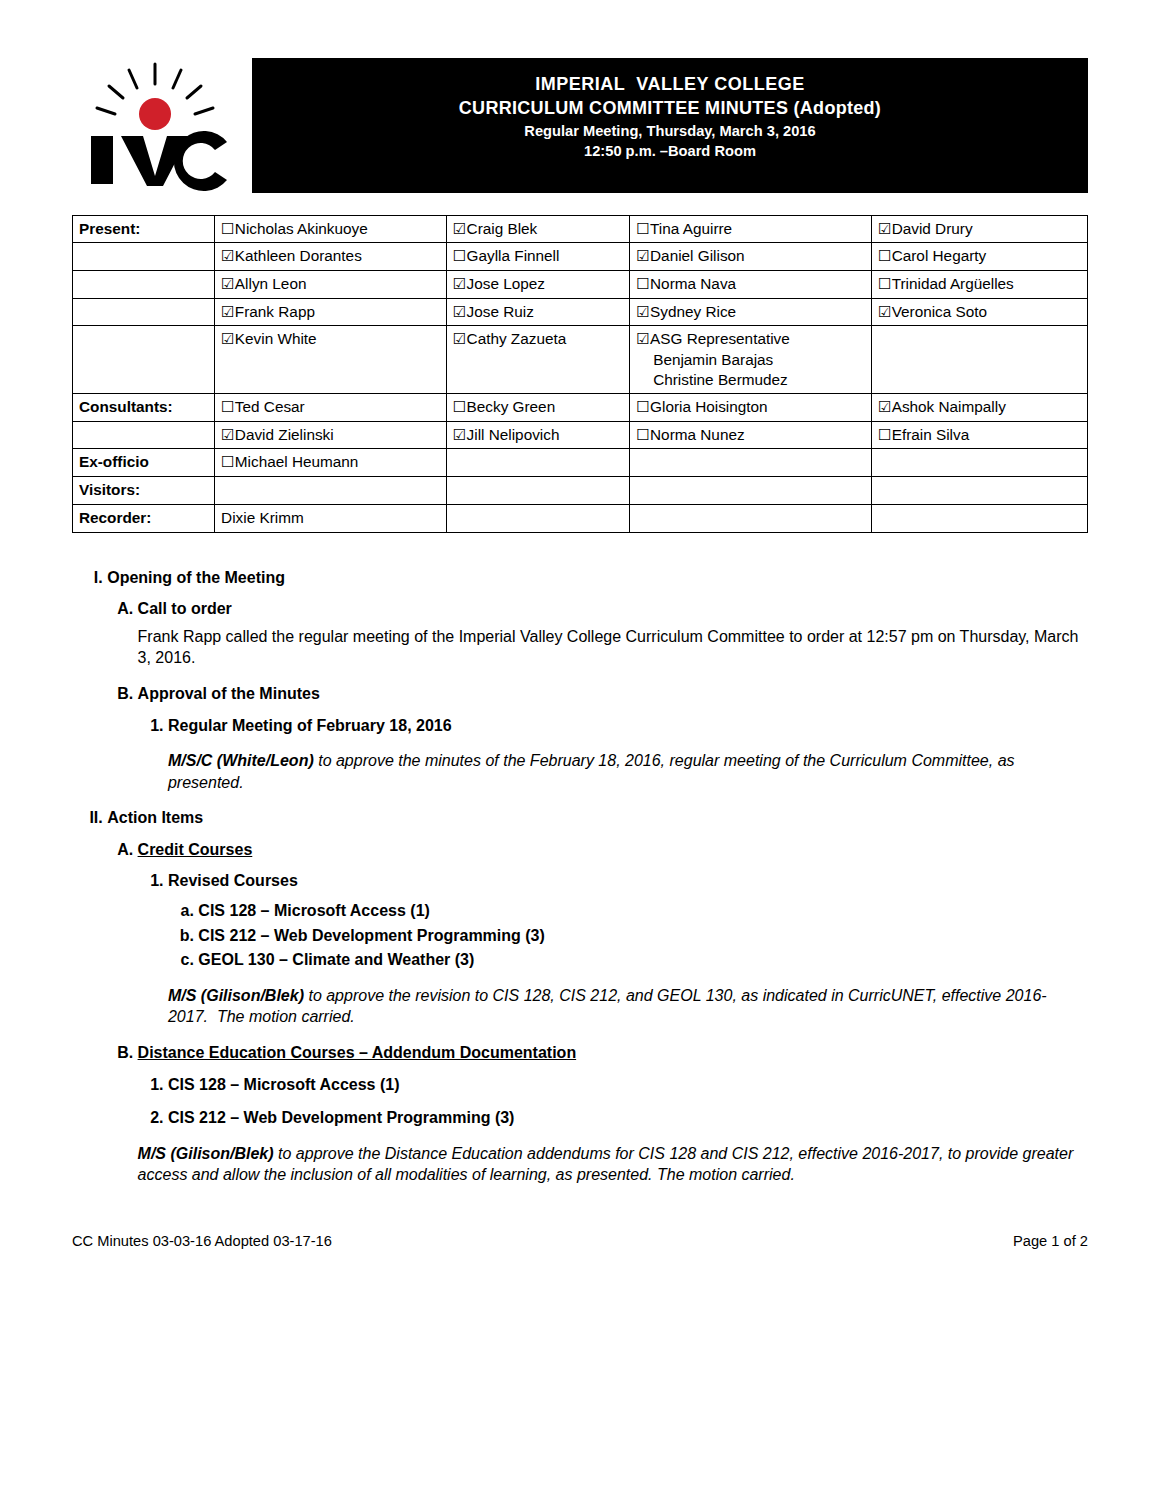IMPERIAL VALLEY COLLEGE
CURRICULUM COMMITTEE MINUTES (Adopted)
Regular Meeting, Thursday, March 3, 2016
12:50 p.m. –Board Room
| Present: | ☐ Nicholas Akinkuoye | ☑ Craig Blek | ☐ Tina Aguirre | ☑ David Drury |
| | ☑ Kathleen Dorantes | ☐ Gaylla Finnell | ☑ Daniel Gilison | ☐ Carol Hegarty |
| | ☑ Allyn Leon | ☑ Jose Lopez | ☐ Norma Nava | ☐ Trinidad Argüelles |
| | ☑ Frank Rapp | ☑ Jose Ruiz | ☑ Sydney Rice | ☑ Veronica Soto |
| | ☑ Kevin White | ☑ Cathy Zazueta | ☑ ASG Representative Benjamin Barajas Christine Bermudez | |
| Consultants: | ☐ Ted Cesar | ☐ Becky Green | ☐ Gloria Hoisington | ☑ Ashok Naimpally |
| | ☑ David Zielinski | ☑ Jill Nelipovich | ☐ Norma Nunez | ☐ Efrain Silva |
| Ex-officio | ☐ Michael Heumann | | | |
| Visitors: | | | | |
| Recorder: | Dixie Krimm | | | |
Opening of the Meeting
Call to order
Frank Rapp called the regular meeting of the Imperial Valley College Curriculum Committee to order at 12:57 pm on Thursday, March 3, 2016.
Approval of the Minutes
Regular Meeting of February 18, 2016
M/S/C (White/Leon) to approve the minutes of the February 18, 2016, regular meeting of the Curriculum Committee, as presented.
Action Items
Credit Courses
Revised Courses
CIS 128 – Microsoft Access (1)
CIS 212 – Web Development Programming (3)
GEOL 130 – Climate and Weather (3)
M/S (Gilison/Blek) to approve the revision to CIS 128, CIS 212, and GEOL 130, as indicated in CurricUNET, effective 2016-2017. The motion carried.
Distance Education Courses – Addendum Documentation
CIS 128 – Microsoft Access (1)
CIS 212 – Web Development Programming (3)
M/S (Gilison/Blek) to approve the Distance Education addendums for CIS 128 and CIS 212, effective 2016-2017, to provide greater access and allow the inclusion of all modalities of learning, as presented. The motion carried.
CC Minutes 03-03-16 Adopted 03-17-16 Page 1 of 2